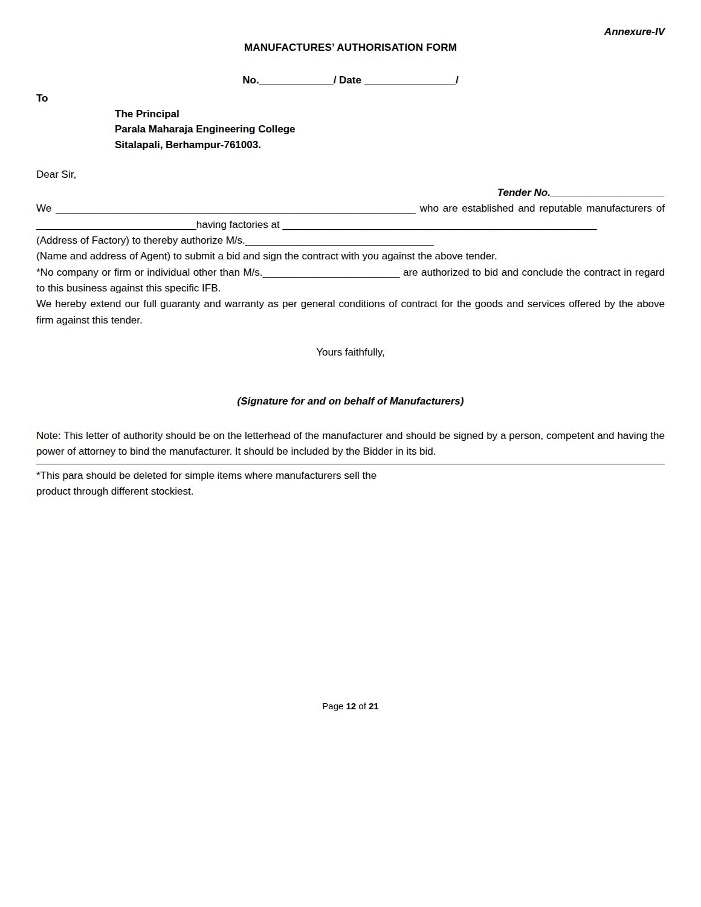Annexure-IV
MANUFACTURES’ AUTHORISATION FORM
No._____________/ Date ________________/
To
The Principal
Parala Maharaja Engineering College
Sitalapali, Berhampur-761003.
Dear Sir,
Tender No.____________________
We _______________________________________________________________ who are established and reputable manufacturers of ____________________________having factories at _______________________________________________________
(Address of Factory) to thereby authorize M/s._________________________________
(Name and address of Agent) to submit a bid and sign the contract with you against the above tender.
*No company or firm or individual other than M/s.________________________ are authorized to bid and conclude the contract in regard to this business against this specific IFB.
We hereby extend our full guaranty and warranty as per general conditions of contract for the goods and services offered by the above firm against this tender.
Yours faithfully,
(Signature for and on behalf of Manufacturers)
Note: This letter of authority should be on the letterhead of the manufacturer and should be signed by a person, competent and having the power of attorney to bind the manufacturer. It should be included by the Bidder in its bid.
*This para should be deleted for simple items where manufacturers sell the
product through different stockiest.
Page 12 of 21